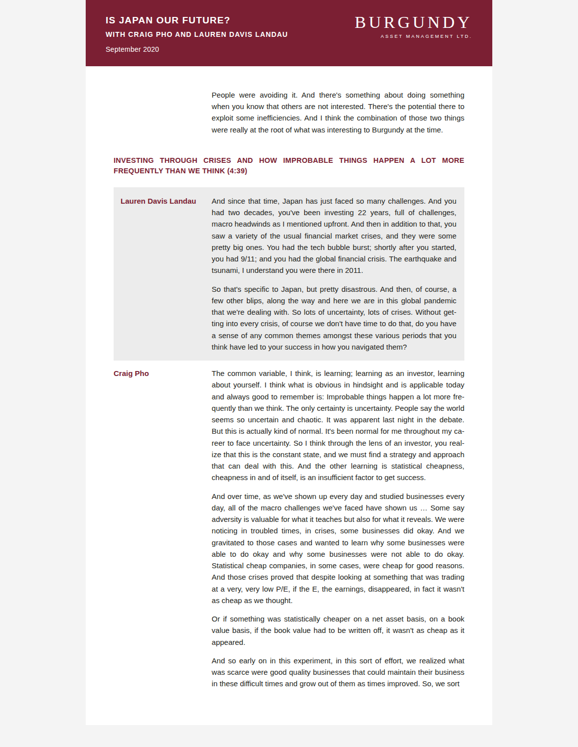Is Japan Our Future?
With Craig Pho and Lauren Davis Landau
September 2020
BURGUNDY ASSET MANAGEMENT LTD.
People were avoiding it. And there's something about doing something when you know that others are not interested. There's the potential there to exploit some inefficiencies. And I think the combination of those two things were really at the root of what was interesting to Burgundy at the time.
Investing through crises and how improbable things happen a lot more frequently than we think (4:39)
Lauren Davis Landau
And since that time, Japan has just faced so many challenges. And you had two decades, you've been investing 22 years, full of challenges, macro headwinds as I mentioned upfront. And then in addition to that, you saw a variety of the usual financial market crises, and they were some pretty big ones. You had the tech bubble burst; shortly after you started, you had 9/11; and you had the global financial crisis. The earthquake and tsunami, I understand you were there in 2011.
So that's specific to Japan, but pretty disastrous. And then, of course, a few other blips, along the way and here we are in this global pandemic that we're dealing with. So lots of uncertainty, lots of crises. Without getting into every crisis, of course we don't have time to do that, do you have a sense of any common themes amongst these various periods that you think have led to your success in how you navigated them?
Craig Pho
The common variable, I think, is learning; learning as an investor, learning about yourself. I think what is obvious in hindsight and is applicable today and always good to remember is: Improbable things happen a lot more frequently than we think. The only certainty is uncertainty. People say the world seems so uncertain and chaotic. It was apparent last night in the debate. But this is actually kind of normal. It's been normal for me throughout my career to face uncertainty. So I think through the lens of an investor, you realize that this is the constant state, and we must find a strategy and approach that can deal with this. And the other learning is statistical cheapness, cheapness in and of itself, is an insufficient factor to get success.
And over time, as we've shown up every day and studied businesses every day, all of the macro challenges we've faced have shown us … Some say adversity is valuable for what it teaches but also for what it reveals. We were noticing in troubled times, in crises, some businesses did okay. And we gravitated to those cases and wanted to learn why some businesses were able to do okay and why some businesses were not able to do okay. Statistical cheap companies, in some cases, were cheap for good reasons. And those crises proved that despite looking at something that was trading at a very, very low P/E, if the E, the earnings, disappeared, in fact it wasn't as cheap as we thought.
Or if something was statistically cheaper on a net asset basis, on a book value basis, if the book value had to be written off, it wasn't as cheap as it appeared.
And so early on in this experiment, in this sort of effort, we realized what was scarce were good quality businesses that could maintain their business in these difficult times and grow out of them as times improved. So, we sort